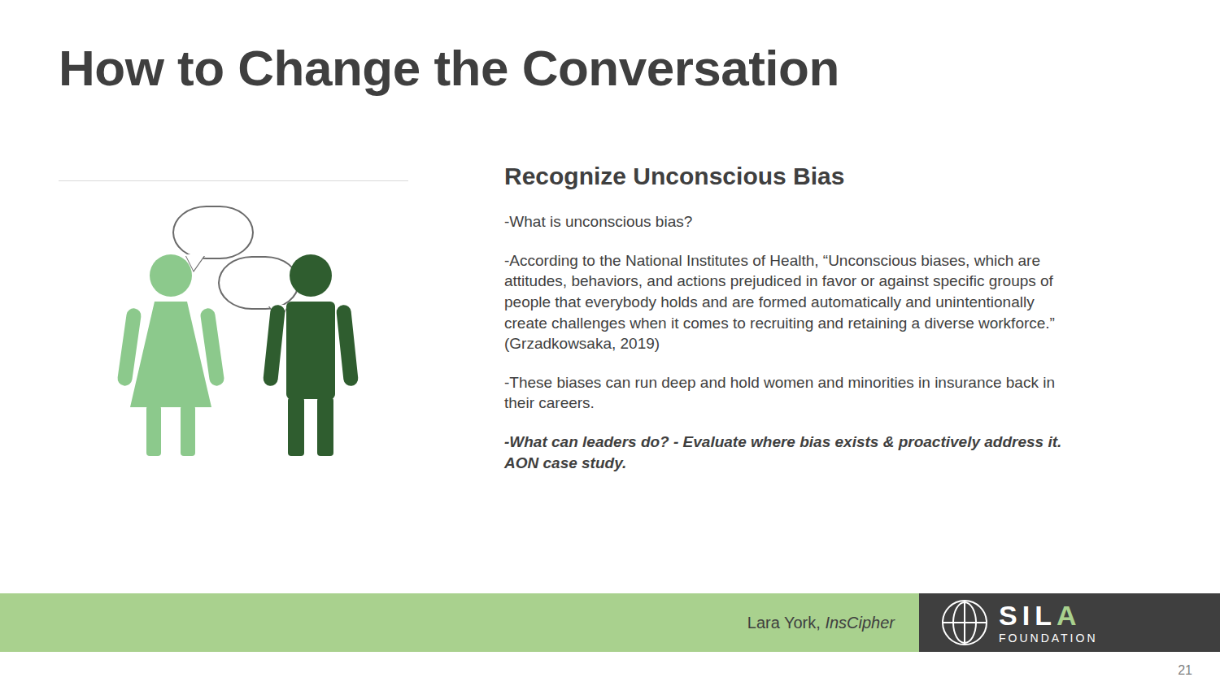How to Change the Conversation
Recognize Unconscious Bias
-What is unconscious bias?
-According to the National Institutes of Health, “Unconscious biases, which are attitudes, behaviors, and actions prejudiced in favor or against specific groups of people that everybody holds and are formed automatically and unintentionally create challenges when it comes to recruiting and retaining a diverse workforce.” (Grzadkowsaka, 2019)
-These biases can run deep and hold women and minorities in insurance back in their careers.
-What can leaders do? - Evaluate where bias exists & proactively address it. AON case study.
Lara York, InsCipher
SILA
FOUNDATION
21